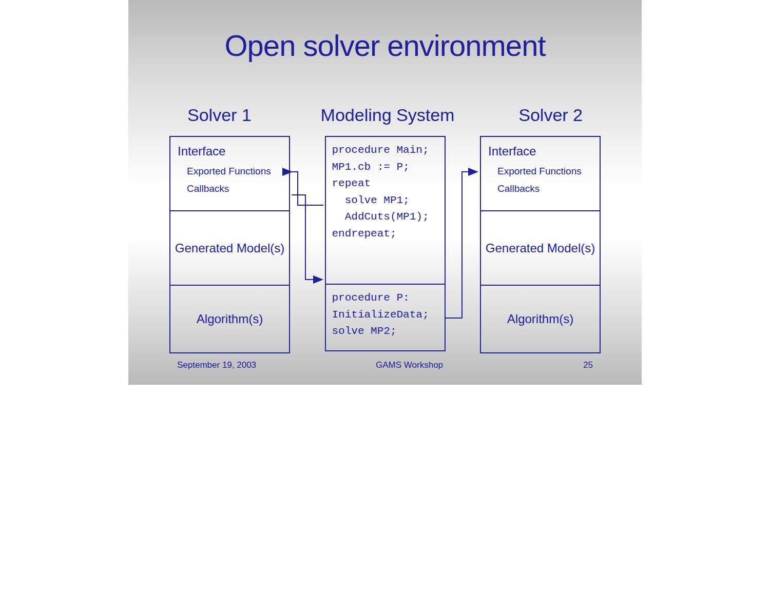Open solver environment
Solver 1 Modeling System Solver 2
Interface
Exported Functions
Callbacks
Generated Model(s)
Algorithm(s)
procedure Main;
MP1.cb := P;
repeat
solve MP1;
AddCuts(MP1);
endrepeat;
procedure P:
InitializeData;
solve MP2;
Interface
Exported Functions
Callbacks
Generated Model(s)
Algorithm(s)
September 19, 2003 GAMS Workshop 25